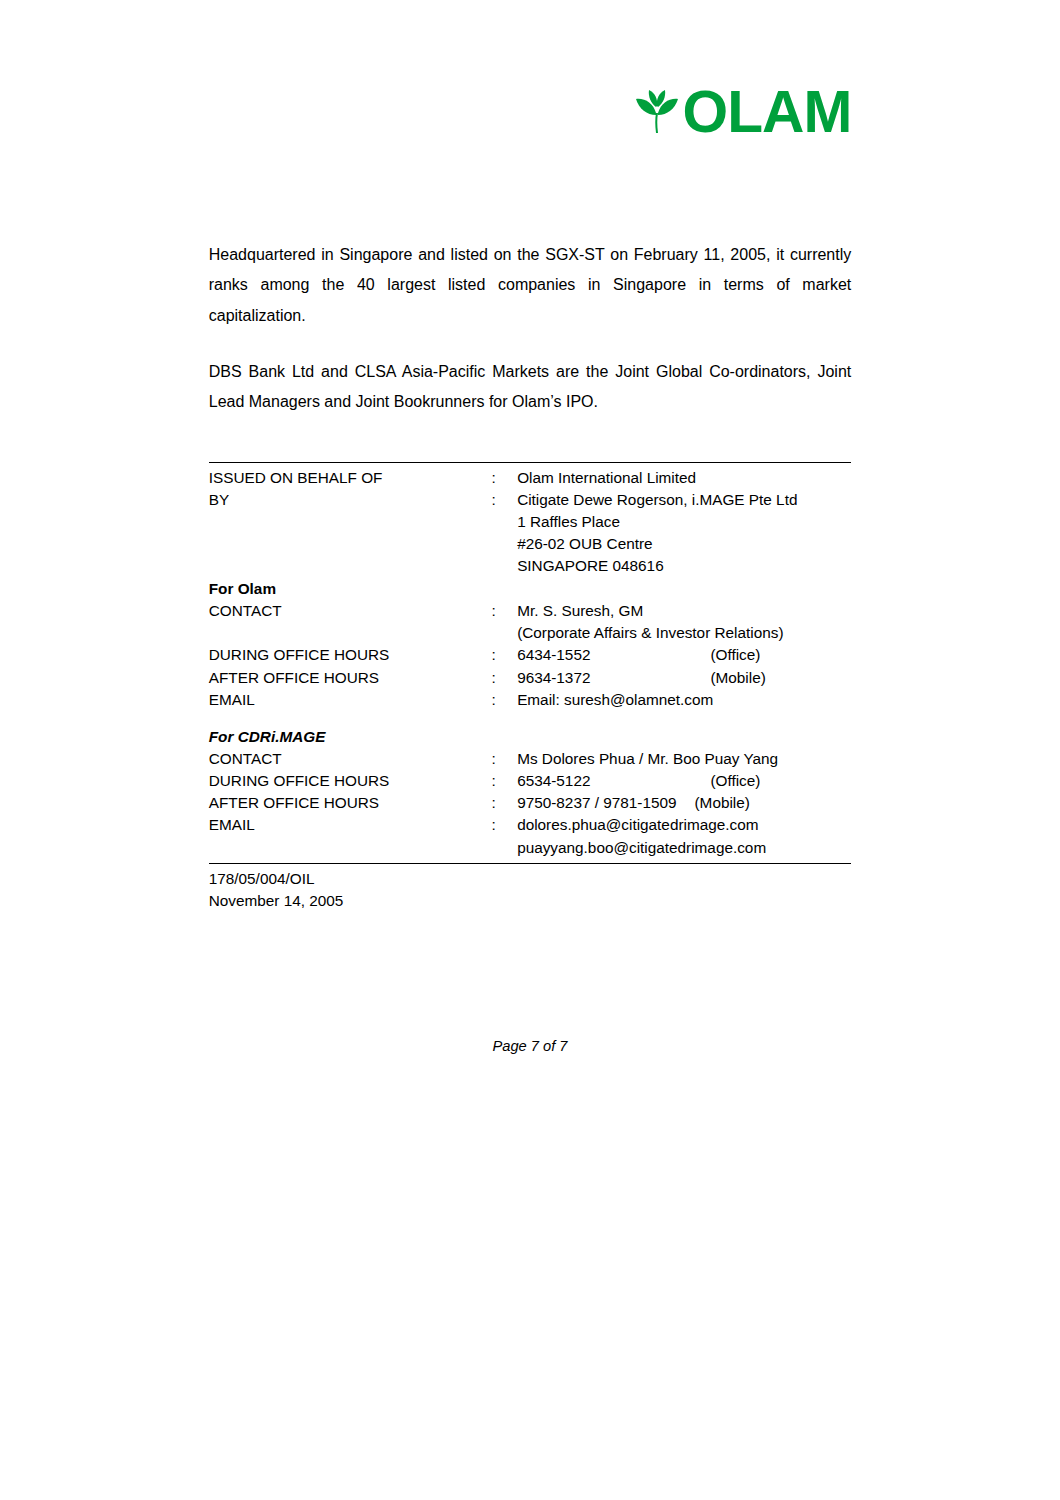OLAM
Headquartered in Singapore and listed on the SGX-ST on February 11, 2005, it currently ranks among the 40 largest listed companies in Singapore in terms of market capitalization.
DBS Bank Ltd and CLSA Asia-Pacific Markets are the Joint Global Co-ordinators, Joint Lead Managers and Joint Bookrunners for Olam’s IPO.
| ISSUED ON BEHALF OF | : | Olam International Limited |
| BY | : | Citigate Dewe Rogerson, i.MAGE Pte Ltd |
| | | 1 Raffles Place |
| | | #26-02 OUB Centre |
| | | SINGAPORE 048616 |
| For Olam | | |
| CONTACT | : | Mr. S. Suresh, GM |
| | | (Corporate Affairs & Investor Relations) |
| DURING OFFICE HOURS | : | 6434-1552 (Office) |
| AFTER OFFICE HOURS | : | 9634-1372 (Mobile) |
| EMAIL | : | Email: suresh@olamnet.com |
| For CDRi.MAGE | | |
| CONTACT | : | Ms Dolores Phua / Mr. Boo Puay Yang |
| DURING OFFICE HOURS | : | 6534-5122 (Office) |
| AFTER OFFICE HOURS | : | 9750-8237 / 9781-1509 (Mobile) |
| EMAIL | : | dolores.phua@citigatedrimage.com puayyang.boo@citigatedrimage.com |
178/05/004/OIL
November 14, 2005
Page 7 of 7